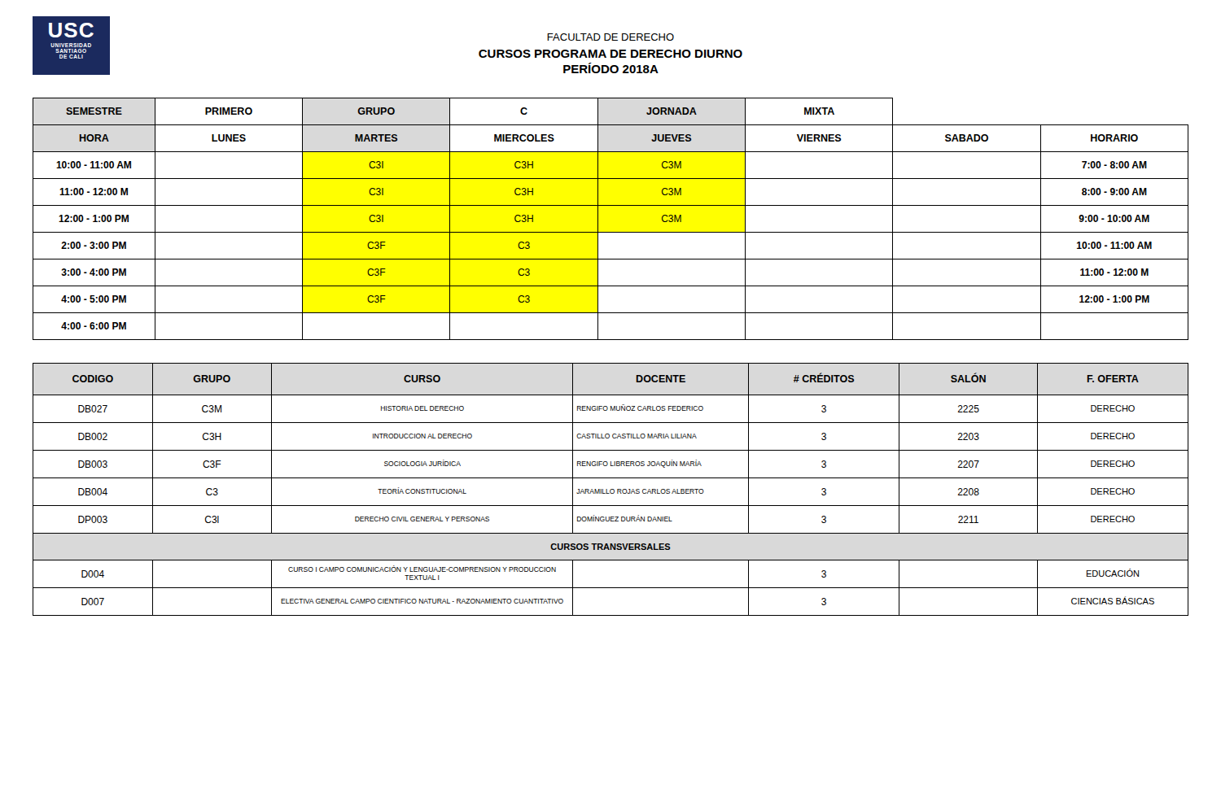USC
UNIVERSIDAD SANTIAGO DE CALI
FACULTAD DE DERECHO
CURSOS PROGRAMA DE DERECHO DIURNO
PERÍODO 2018A
| SEMESTRE | PRIMERO | GRUPO | C | JORNADA | MIXTA | | |
| HORA | LUNES | MARTES | MIERCOLES | JUEVES | VIERNES | SABADO | HORARIO |
| 10:00 - 11:00 AM | | C3I | C3H | C3M | | | 7:00 - 8:00 AM |
| 11:00 - 12:00 M | | C3I | C3H | C3M | | | 8:00 - 9:00 AM |
| 12:00 - 1:00 PM | | C3I | C3H | C3M | | | 9:00 - 10:00 AM |
| 2:00 - 3:00 PM | | C3F | C3 | | | | 10:00 - 11:00 AM |
| 3:00 - 4:00 PM | | C3F | C3 | | | | 11:00 - 12:00 M |
| 4:00 - 5:00 PM | | C3F | C3 | | | | 12:00 - 1:00 PM |
| 4:00 - 6:00 PM | | | | | | | |
| CODIGO | GRUPO | CURSO | DOCENTE | # CRÉDITOS | SALÓN | F. OFERTA |
| --- | --- | --- | --- | --- | --- | --- |
| DB027 | C3M | HISTORIA DEL DERECHO | RENGIFO MUÑOZ CARLOS FEDERICO | 3 | 2225 | DERECHO |
| DB002 | C3H | INTRODUCCION AL DERECHO | CASTILLO CASTILLO MARIA LILIANA | 3 | 2203 | DERECHO |
| DB003 | C3F | SOCIOLOGIA JURÍDICA | RENGIFO LIBREROS JOAQUÍN MARÍA | 3 | 2207 | DERECHO |
| DB004 | C3 | TEORÍA CONSTITUCIONAL | JARAMILLO ROJAS CARLOS ALBERTO | 3 | 2208 | DERECHO |
| DP003 | C3l | DERECHO CIVIL GENERAL Y PERSONAS | DOMÍNGUEZ DURÁN DANIEL | 3 | 2211 | DERECHO |
| CURSOS TRANSVERSALES |
| D004 | | CURSO I CAMPO COMUNICACIÓN Y LENGUAJE-COMPRENSION Y PRODUCCION TEXTUAL I | | 3 | | EDUCACIÓN |
| D007 | | ELECTIVA GENERAL CAMPO CIENTIFICO NATURAL - RAZONAMIENTO CUANTITATIVO | | 3 | | CIENCIAS BÁSICAS |